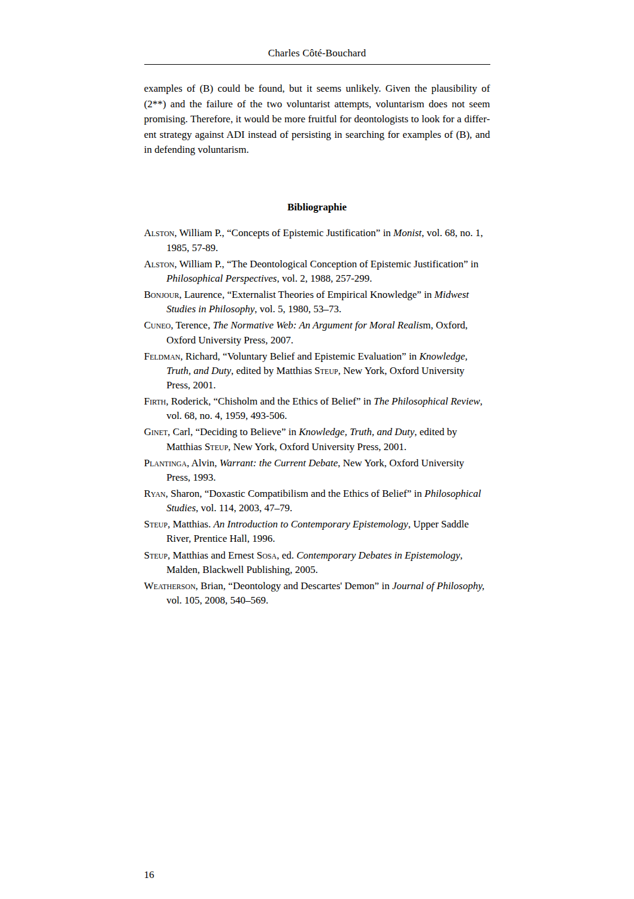Charles Côté-Bouchard
examples of (B) could be found, but it seems unlikely. Given the plausibility of (2**) and the failure of the two voluntarist attempts, voluntarism does not seem promising. Therefore, it would be more fruitful for deontologists to look for a different strategy against ADI instead of persisting in searching for examples of (B), and in defending voluntarism.
Bibliographie
Alston, William P., “Concepts of Epistemic Justification” in Monist, vol. 68, no. 1, 1985, 57-89.
Alston, William P., “The Deontological Conception of Epistemic Justification” in Philosophical Perspectives, vol. 2, 1988, 257-299.
Bonjour, Laurence, “Externalist Theories of Empirical Knowledge” in Midwest Studies in Philosophy, vol. 5, 1980, 53–73.
Cuneo, Terence, The Normative Web: An Argument for Moral Realism, Oxford, Oxford University Press, 2007.
Feldman, Richard, “Voluntary Belief and Epistemic Evaluation” in Knowledge, Truth, and Duty, edited by Matthias Steup, New York, Oxford University Press, 2001.
Firth, Roderick, “Chisholm and the Ethics of Belief” in The Philosophical Review, vol. 68, no. 4, 1959, 493-506.
Ginet, Carl, “Deciding to Believe” in Knowledge, Truth, and Duty, edited by Matthias Steup, New York, Oxford University Press, 2001.
Plantinga, Alvin, Warrant: the Current Debate, New York, Oxford University Press, 1993.
Ryan, Sharon, “Doxastic Compatibilism and the Ethics of Belief” in Philosophical Studies, vol. 114, 2003, 47–79.
Steup, Matthias. An Introduction to Contemporary Epistemology, Upper Saddle River, Prentice Hall, 1996.
Steup, Matthias and Ernest Sosa, ed. Contemporary Debates in Epistemology, Malden, Blackwell Publishing, 2005.
Weatherson, Brian, “Deontology and Descartes' Demon” in Journal of Philosophy, vol. 105, 2008, 540–569.
16